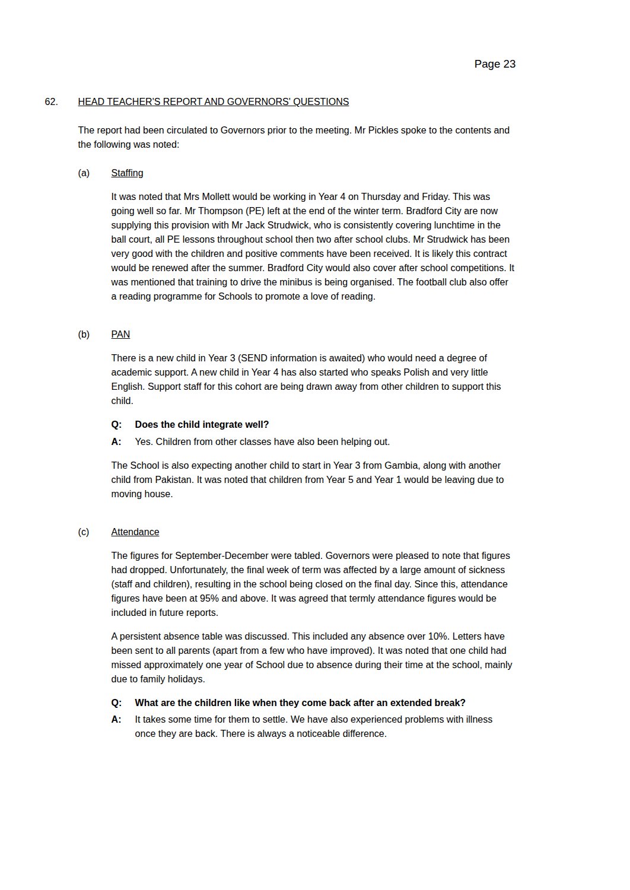Page 23
62.
Head Teacher's Report and Governors' Questions
The report had been circulated to Governors prior to the meeting. Mr Pickles spoke to the contents and the following was noted:
(a)
Staffing
It was noted that Mrs Mollett would be working in Year 4 on Thursday and Friday. This was going well so far. Mr Thompson (PE) left at the end of the winter term. Bradford City are now supplying this provision with Mr Jack Strudwick, who is consistently covering lunchtime in the ball court, all PE lessons throughout school then two after school clubs. Mr Strudwick has been very good with the children and positive comments have been received. It is likely this contract would be renewed after the summer. Bradford City would also cover after school competitions. It was mentioned that training to drive the minibus is being organised. The football club also offer a reading programme for Schools to promote a love of reading.
(b)
PAN
There is a new child in Year 3 (SEND information is awaited) who would need a degree of academic support. A new child in Year 4 has also started who speaks Polish and very little English. Support staff for this cohort are being drawn away from other children to support this child.
Q:
Does the child integrate well?
A:
Yes. Children from other classes have also been helping out.
The School is also expecting another child to start in Year 3 from Gambia, along with another child from Pakistan. It was noted that children from Year 5 and Year 1 would be leaving due to moving house.
(c)
Attendance
The figures for September-December were tabled. Governors were pleased to note that figures had dropped. Unfortunately, the final week of term was affected by a large amount of sickness (staff and children), resulting in the school being closed on the final day. Since this, attendance figures have been at 95% and above. It was agreed that termly attendance figures would be included in future reports.
A persistent absence table was discussed. This included any absence over 10%. Letters have been sent to all parents (apart from a few who have improved). It was noted that one child had missed approximately one year of School due to absence during their time at the school, mainly due to family holidays.
Q:
What are the children like when they come back after an extended break?
A:
It takes some time for them to settle. We have also experienced problems with illness once they are back. There is always a noticeable difference.